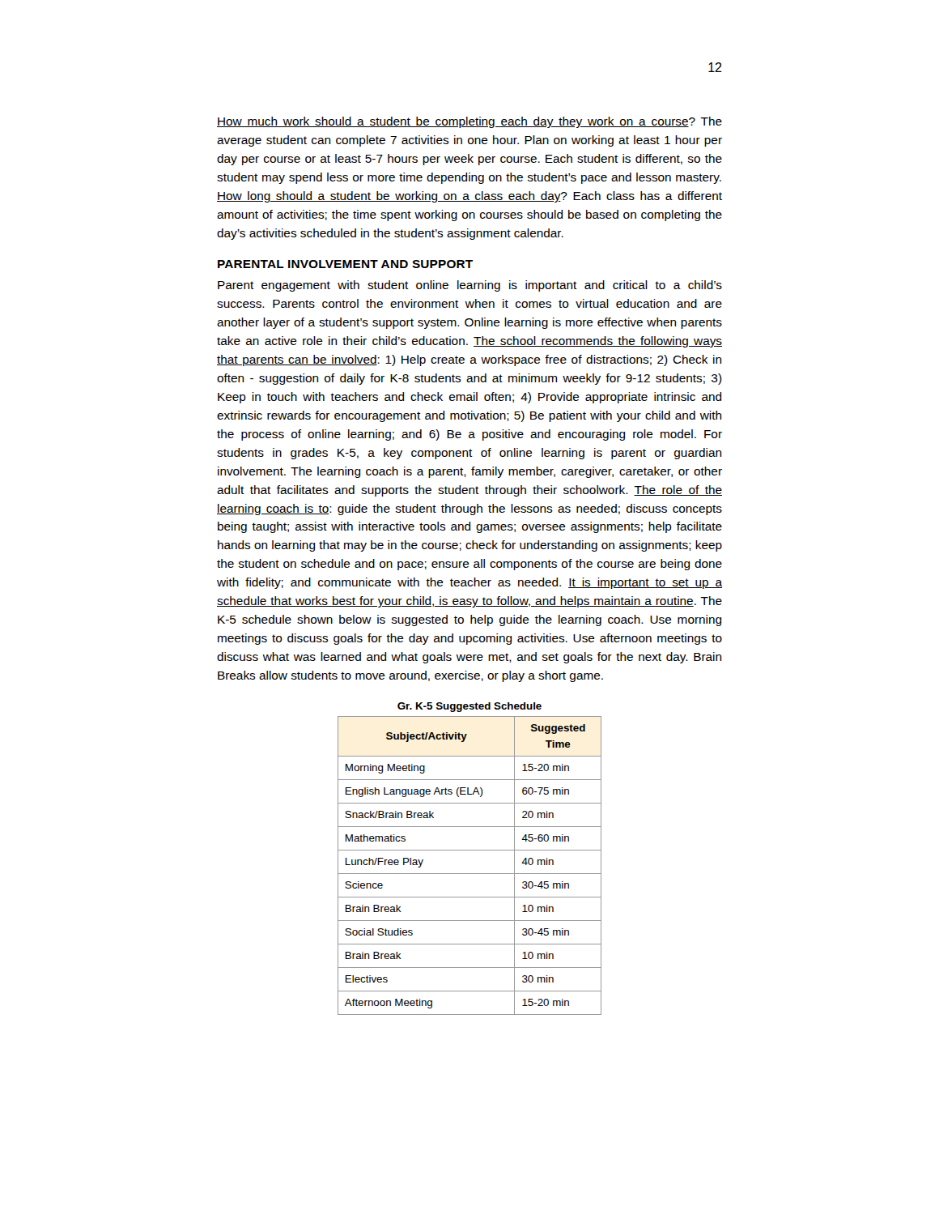12
How much work should a student be completing each day they work on a course? The average student can complete 7 activities in one hour. Plan on working at least 1 hour per day per course or at least 5-7 hours per week per course. Each student is different, so the student may spend less or more time depending on the student’s pace and lesson mastery. How long should a student be working on a class each day? Each class has a different amount of activities; the time spent working on courses should be based on completing the day’s activities scheduled in the student’s assignment calendar.
Parental Involvement and Support
Parent engagement with student online learning is important and critical to a child’s success. Parents control the environment when it comes to virtual education and are another layer of a student’s support system. Online learning is more effective when parents take an active role in their child’s education. The school recommends the following ways that parents can be involved: 1) Help create a workspace free of distractions; 2) Check in often - suggestion of daily for K-8 students and at minimum weekly for 9-12 students; 3) Keep in touch with teachers and check email often; 4) Provide appropriate intrinsic and extrinsic rewards for encouragement and motivation; 5) Be patient with your child and with the process of online learning; and 6) Be a positive and encouraging role model. For students in grades K-5, a key component of online learning is parent or guardian involvement. The learning coach is a parent, family member, caregiver, caretaker, or other adult that facilitates and supports the student through their schoolwork. The role of the learning coach is to: guide the student through the lessons as needed; discuss concepts being taught; assist with interactive tools and games; oversee assignments; help facilitate hands on learning that may be in the course; check for understanding on assignments; keep the student on schedule and on pace; ensure all components of the course are being done with fidelity; and communicate with the teacher as needed. It is important to set up a schedule that works best for your child, is easy to follow, and helps maintain a routine. The K-5 schedule shown below is suggested to help guide the learning coach. Use morning meetings to discuss goals for the day and upcoming activities. Use afternoon meetings to discuss what was learned and what goals were met, and set goals for the next day. Brain Breaks allow students to move around, exercise, or play a short game.
Gr. K-5 Suggested Schedule
| Subject/Activity | Suggested Time |
| --- | --- |
| Morning Meeting | 15-20 min |
| English Language Arts (ELA) | 60-75 min |
| Snack/Brain Break | 20 min |
| Mathematics | 45-60 min |
| Lunch/Free Play | 40 min |
| Science | 30-45 min |
| Brain Break | 10 min |
| Social Studies | 30-45 min |
| Brain Break | 10 min |
| Electives | 30 min |
| Afternoon Meeting | 15-20 min |